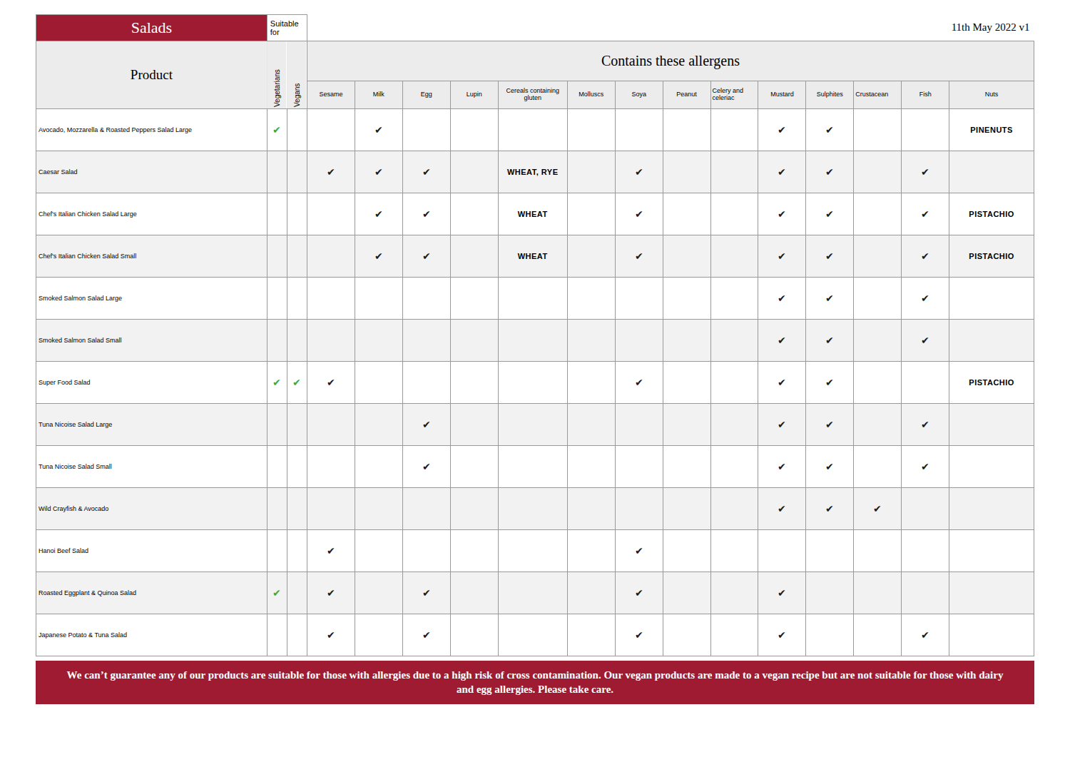| Salads | Suitable for | | 11th May 2022 v1 |
| Product | Vegetarians | Vegans | Contains these allergens |
| Sesame | Milk | Egg | Lupin | Cereals containing gluten | Molluscs | Soya | Peanut | Celery and celeriac | Mustard | Sulphites | Crustacean | Fish | Nuts |
| Avocado, Mozzarella & Roasted Peppers Salad Large | ✔ | | | ✔ | | | | | | | | ✔ | ✔ | | | PINENUTS |
| Caesar Salad | | | ✔ | ✔ | ✔ | | WHEAT, RYE | | ✔ | | | ✔ | ✔ | | ✔ | |
| Chef's Italian Chicken Salad Large | | | | ✔ | ✔ | | WHEAT | | ✔ | | | ✔ | ✔ | | ✔ | PISTACHIO |
| Chef's Italian Chicken Salad Small | | | | ✔ | ✔ | | WHEAT | | ✔ | | | ✔ | ✔ | | ✔ | PISTACHIO |
| Smoked Salmon Salad Large | | | | | | | | | | | | ✔ | ✔ | | ✔ | |
| Smoked Salmon Salad Small | | | | | | | | | | | | ✔ | ✔ | | ✔ | |
| Super Food Salad | ✔ | ✔ | ✔ | | | | | | ✔ | | | ✔ | ✔ | | | PISTACHIO |
| Tuna Nicoise Salad Large | | | | | ✔ | | | | | | | ✔ | ✔ | | ✔ | |
| Tuna Nicoise Salad Small | | | | | ✔ | | | | | | | ✔ | ✔ | | ✔ | |
| Wild Crayfish & Avocado | | | | | | | | | | | | ✔ | ✔ | ✔ | | |
| Hanoi Beef Salad | | | ✔ | | | | | | ✔ | | | | | | | |
| Roasted Eggplant & Quinoa Salad | ✔ | | ✔ | | ✔ | | | | ✔ | | | ✔ | | | | |
| Japanese Potato & Tuna Salad | | | ✔ | | ✔ | | | | ✔ | | | ✔ | | | ✔ | |
We can’t guarantee any of our products are suitable for those with allergies due to a high risk of cross contamination. Our vegan products are made to a vegan recipe but are not suitable for those with dairy and egg allergies. Please take care.